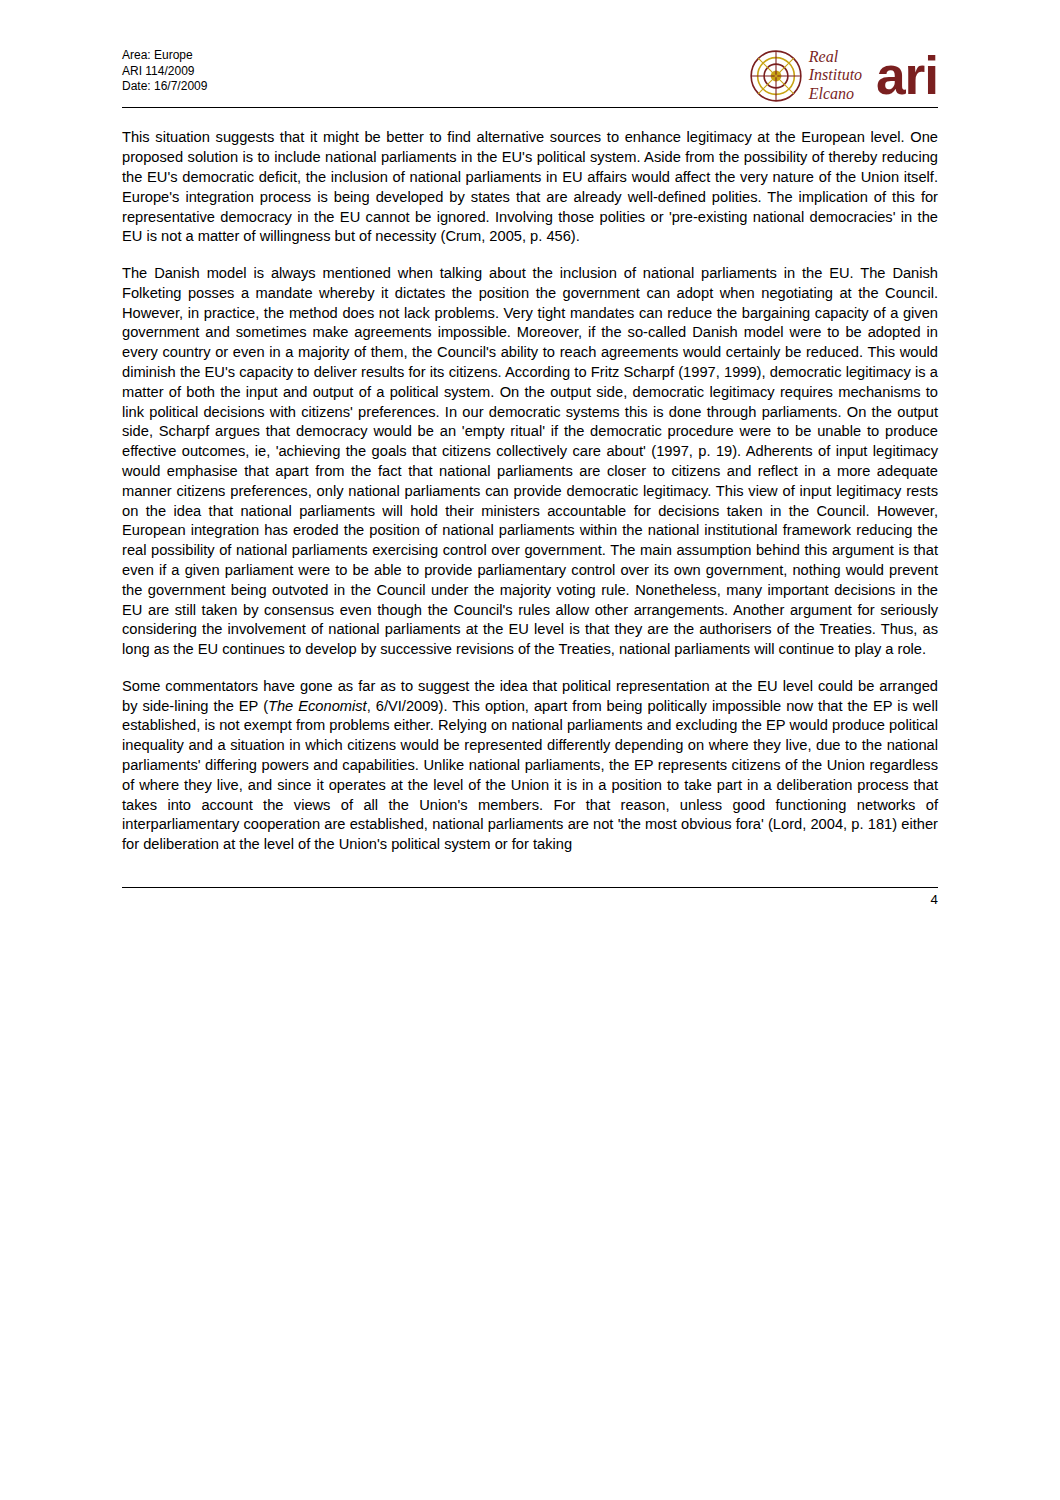Area: Europe
ARI 114/2009
Date: 16/7/2009
Real Instituto Elcano
ari
This situation suggests that it might be better to find alternative sources to enhance legitimacy at the European level. One proposed solution is to include national parliaments in the EU's political system. Aside from the possibility of thereby reducing the EU's democratic deficit, the inclusion of national parliaments in EU affairs would affect the very nature of the Union itself. Europe's integration process is being developed by states that are already well-defined polities. The implication of this for representative democracy in the EU cannot be ignored. Involving those polities or 'pre-existing national democracies' in the EU is not a matter of willingness but of necessity (Crum, 2005, p. 456).
The Danish model is always mentioned when talking about the inclusion of national parliaments in the EU. The Danish Folketing posses a mandate whereby it dictates the position the government can adopt when negotiating at the Council. However, in practice, the method does not lack problems. Very tight mandates can reduce the bargaining capacity of a given government and sometimes make agreements impossible. Moreover, if the so-called Danish model were to be adopted in every country or even in a majority of them, the Council's ability to reach agreements would certainly be reduced. This would diminish the EU's capacity to deliver results for its citizens. According to Fritz Scharpf (1997, 1999), democratic legitimacy is a matter of both the input and output of a political system. On the output side, democratic legitimacy requires mechanisms to link political decisions with citizens' preferences. In our democratic systems this is done through parliaments. On the output side, Scharpf argues that democracy would be an 'empty ritual' if the democratic procedure were to be unable to produce effective outcomes, ie, 'achieving the goals that citizens collectively care about' (1997, p. 19). Adherents of input legitimacy would emphasise that apart from the fact that national parliaments are closer to citizens and reflect in a more adequate manner citizens preferences, only national parliaments can provide democratic legitimacy. This view of input legitimacy rests on the idea that national parliaments will hold their ministers accountable for decisions taken in the Council. However, European integration has eroded the position of national parliaments within the national institutional framework reducing the real possibility of national parliaments exercising control over government. The main assumption behind this argument is that even if a given parliament were to be able to provide parliamentary control over its own government, nothing would prevent the government being outvoted in the Council under the majority voting rule. Nonetheless, many important decisions in the EU are still taken by consensus even though the Council's rules allow other arrangements. Another argument for seriously considering the involvement of national parliaments at the EU level is that they are the authorisers of the Treaties. Thus, as long as the EU continues to develop by successive revisions of the Treaties, national parliaments will continue to play a role.
Some commentators have gone as far as to suggest the idea that political representation at the EU level could be arranged by side-lining the EP (The Economist, 6/VI/2009). This option, apart from being politically impossible now that the EP is well established, is not exempt from problems either. Relying on national parliaments and excluding the EP would produce political inequality and a situation in which citizens would be represented differently depending on where they live, due to the national parliaments' differing powers and capabilities. Unlike national parliaments, the EP represents citizens of the Union regardless of where they live, and since it operates at the level of the Union it is in a position to take part in a deliberation process that takes into account the views of all the Union's members. For that reason, unless good functioning networks of interparliamentary cooperation are established, national parliaments are not 'the most obvious fora' (Lord, 2004, p. 181) either for deliberation at the level of the Union's political system or for taking
4